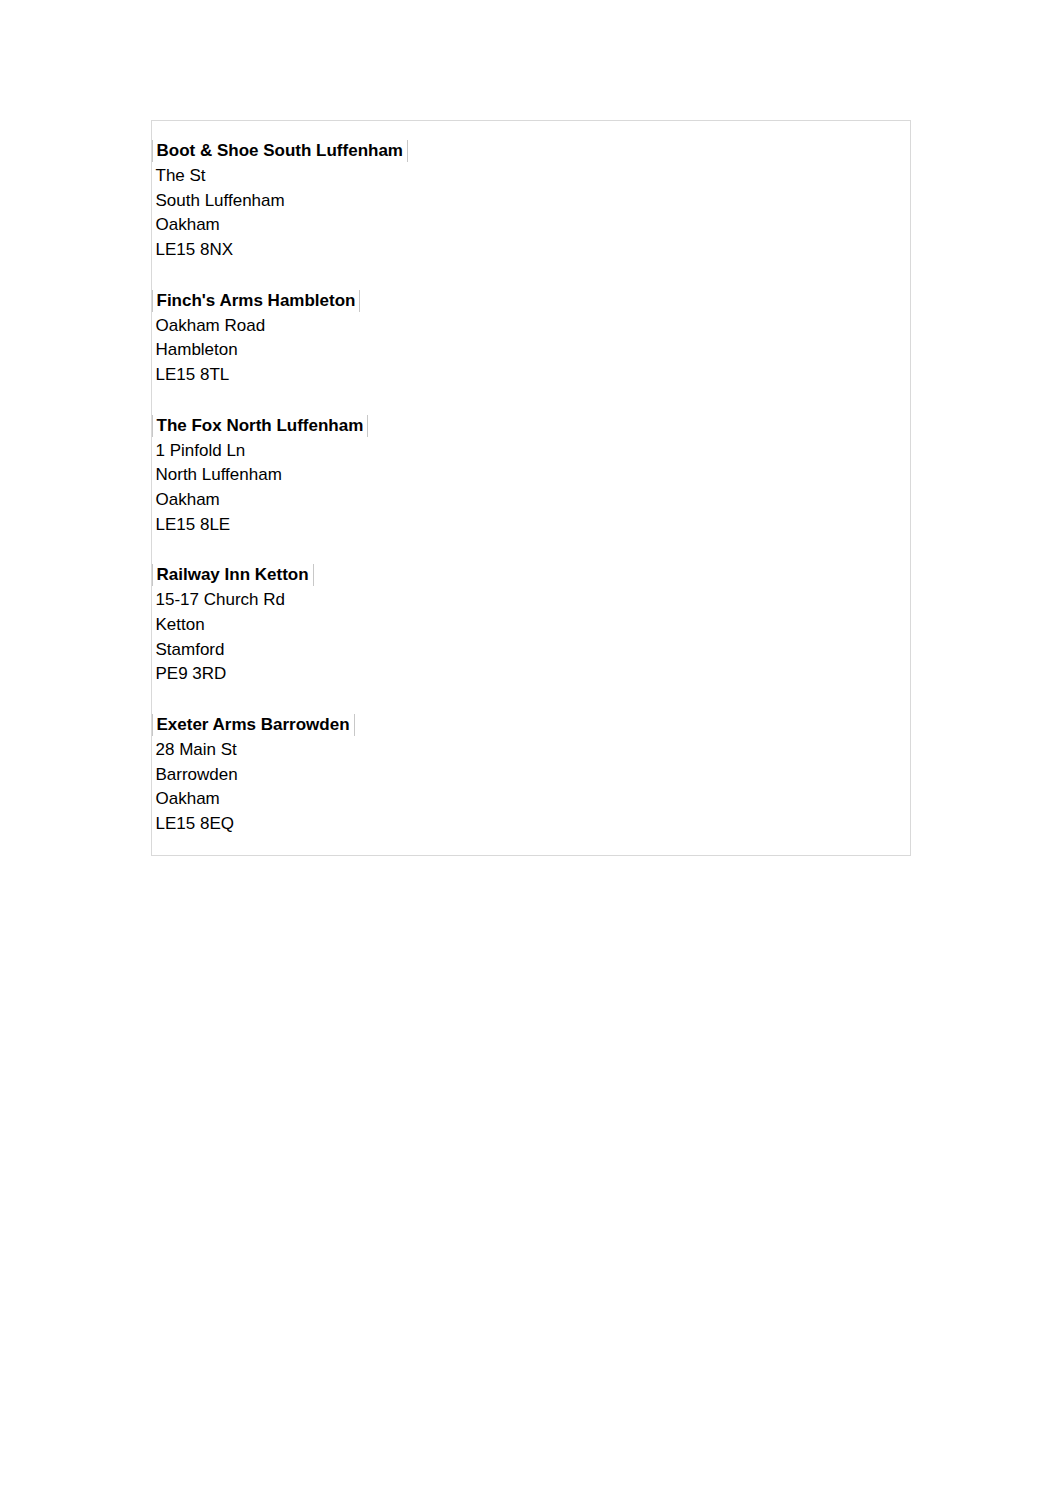Boot & Shoe South Luffenham
The St South Luffenham Oakham LE15 8NX
Finch's Arms Hambleton
Oakham Road Hambleton LE15 8TL
The Fox North Luffenham
1 Pinfold Ln North Luffenham Oakham LE15 8LE
Railway Inn Ketton
15-17 Church Rd Ketton Stamford PE9 3RD
Exeter Arms Barrowden
28 Main St Barrowden Oakham LE15 8EQ